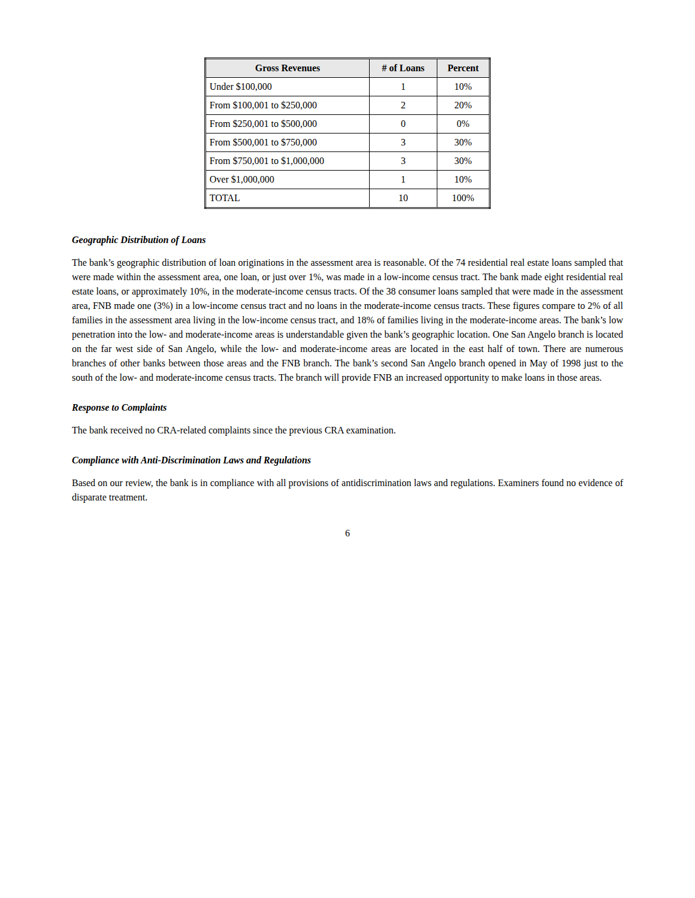| Gross Revenues | # of Loans | Percent |
| --- | --- | --- |
| Under $100,000 | 1 | 10% |
| From $100,001 to $250,000 | 2 | 20% |
| From $250,001 to $500,000 | 0 | 0% |
| From $500,001 to $750,000 | 3 | 30% |
| From $750,001 to $1,000,000 | 3 | 30% |
| Over $1,000,000 | 1 | 10% |
| TOTAL | 10 | 100% |
Geographic Distribution of Loans
The bank’s geographic distribution of loan originations in the assessment area is reasonable. Of the 74 residential real estate loans sampled that were made within the assessment area, one loan, or just over 1%, was made in a low-income census tract. The bank made eight residential real estate loans, or approximately 10%, in the moderate-income census tracts. Of the 38 consumer loans sampled that were made in the assessment area, FNB made one (3%) in a low-income census tract and no loans in the moderate-income census tracts. These figures compare to 2% of all families in the assessment area living in the low-income census tract, and 18% of families living in the moderate-income areas. The bank’s low penetration into the low- and moderate-income areas is understandable given the bank’s geographic location. One San Angelo branch is located on the far west side of San Angelo, while the low- and moderate-income areas are located in the east half of town. There are numerous branches of other banks between those areas and the FNB branch. The bank’s second San Angelo branch opened in May of 1998 just to the south of the low- and moderate-income census tracts. The branch will provide FNB an increased opportunity to make loans in those areas.
Response to Complaints
The bank received no CRA-related complaints since the previous CRA examination.
Compliance with Anti-Discrimination Laws and Regulations
Based on our review, the bank is in compliance with all provisions of antidiscrimination laws and regulations. Examiners found no evidence of disparate treatment.
6